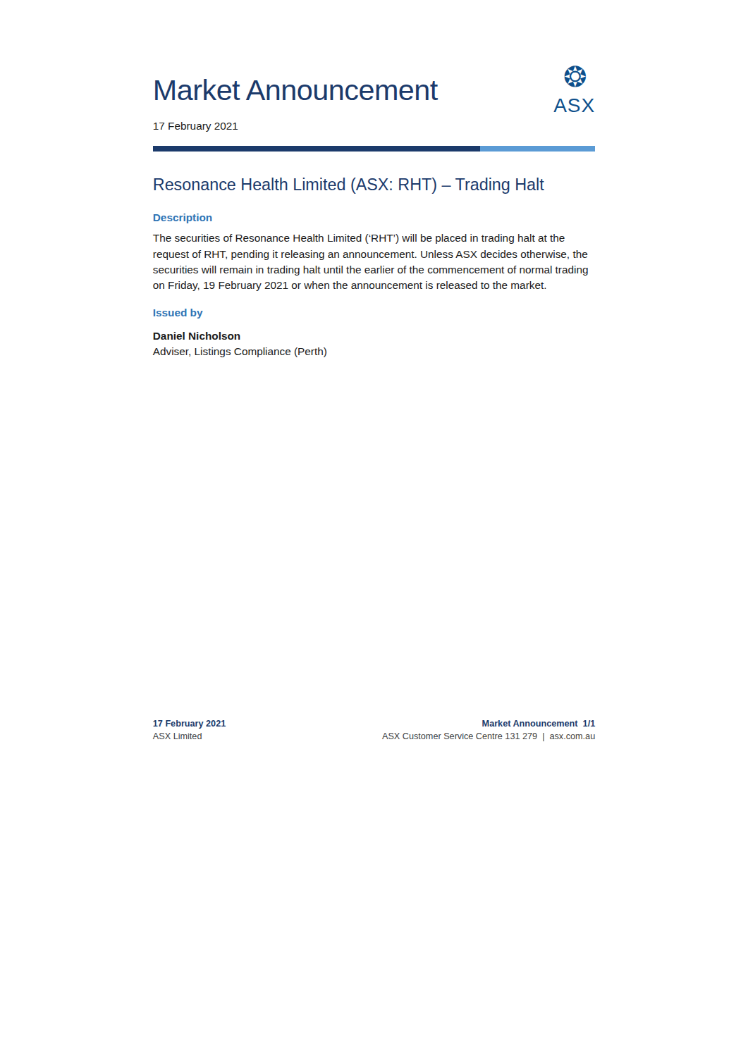❂
ASX
Market Announcement
17 February 2021
Resonance Health Limited (ASX: RHT) – Trading Halt
Description
The securities of Resonance Health Limited (‘RHT’) will be placed in trading halt at the request of RHT, pending it releasing an announcement. Unless ASX decides otherwise, the securities will remain in trading halt until the earlier of the commencement of normal trading on Friday, 19 February 2021 or when the announcement is released to the market.
Issued by
Daniel Nicholson
Adviser, Listings Compliance (Perth)
17 February 2021
ASX Limited
Market Announcement 1/1
ASX Customer Service Centre 131 279 | asx.com.au